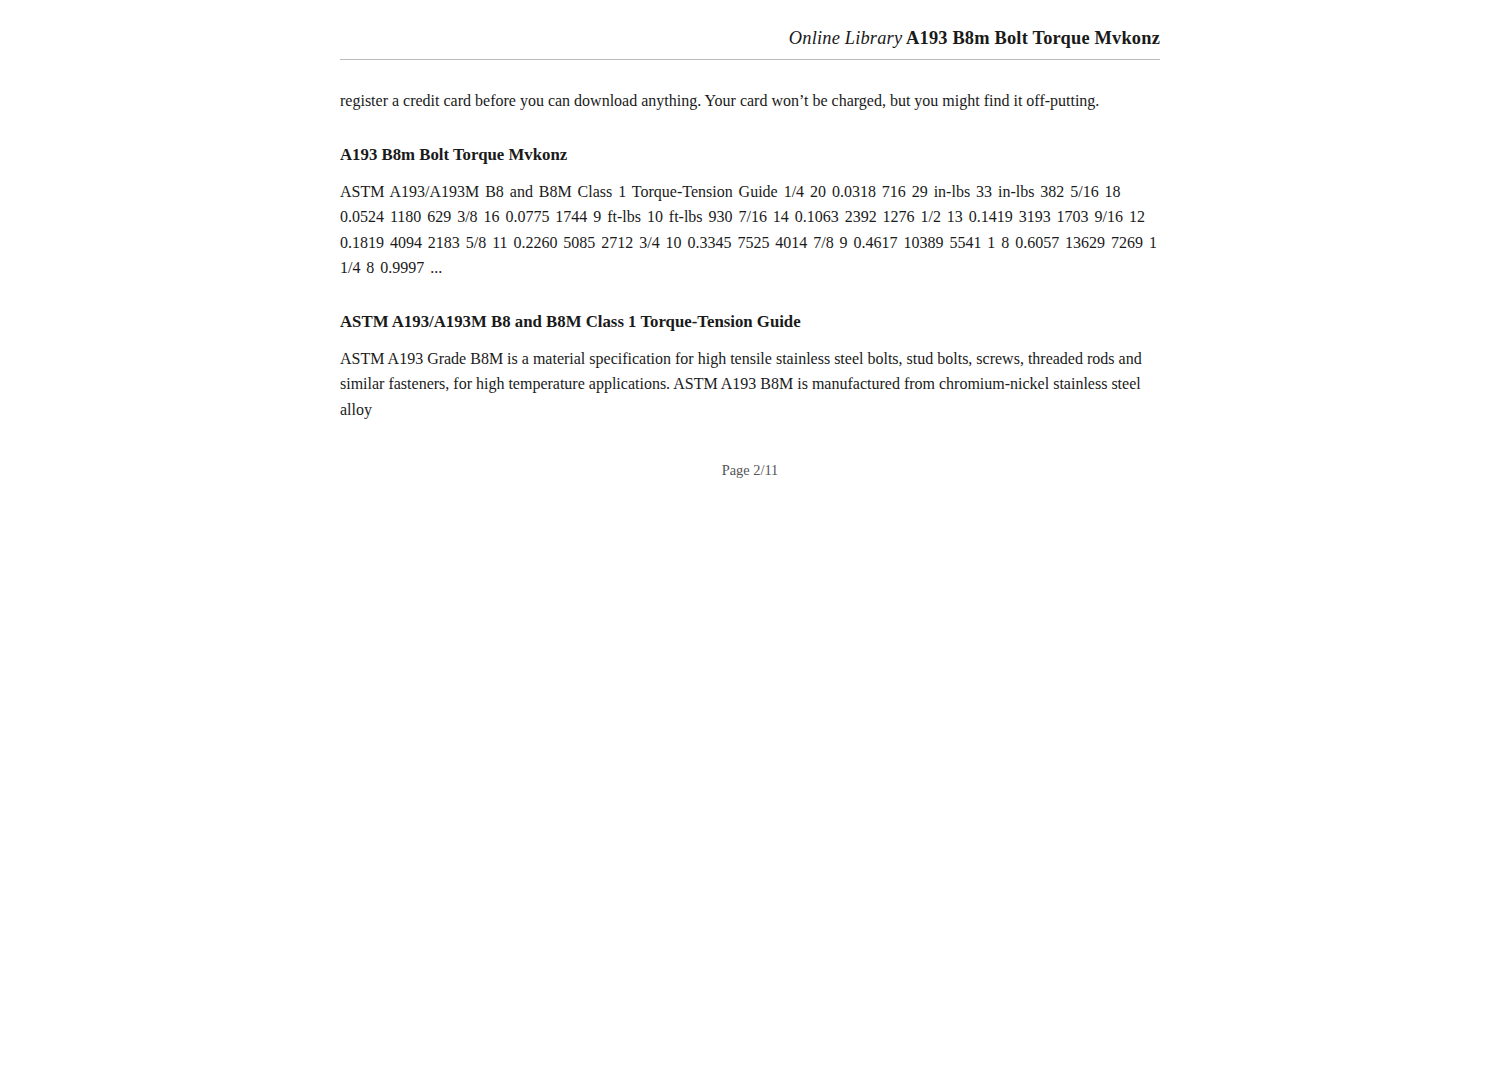Online Library A193 B8m Bolt Torque Mvkonz
register a credit card before you can download anything. Your card won’t be charged, but you might find it off-putting.
A193 B8m Bolt Torque Mvkonz
ASTM A193/A193M B8 and B8M Class 1 Torque-Tension Guide 1/4 20 0.0318 716 29 in-lbs 33 in-lbs 382 5/16 18 0.0524 1180 629 3/8 16 0.0775 1744 9 ft-lbs 10 ft-lbs 930 7/16 14 0.1063 2392 1276 1/2 13 0.1419 3193 1703 9/16 12 0.1819 4094 2183 5/8 11 0.2260 5085 2712 3/4 10 0.3345 7525 4014 7/8 9 0.4617 10389 5541 1 8 0.6057 13629 7269 1 1/4 8 0.9997 ...
ASTM A193/A193M B8 and B8M Class 1 Torque-Tension Guide
ASTM A193 Grade B8M is a material specification for high tensile stainless steel bolts, stud bolts, screws, threaded rods and similar fasteners, for high temperature applications. ASTM A193 B8M is manufactured from chromium-nickel stainless steel alloy
Page 2/11